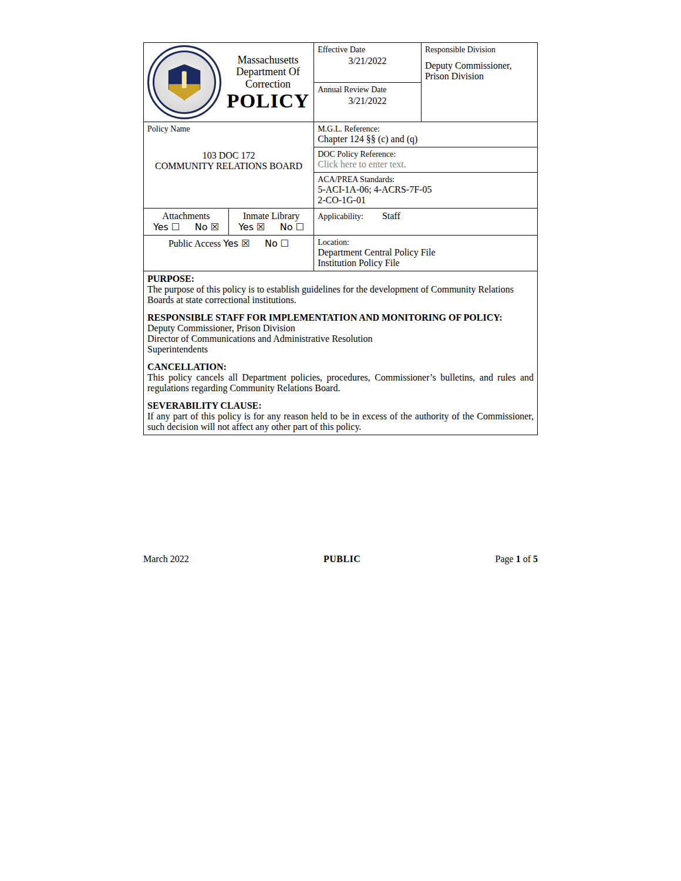| Massachusetts Department Of Correction POLICY | Effective Date 3/21/2022 | Responsible Division Deputy Commissioner, Prison Division |
| Annual Review Date 3/21/2022 |
| Policy Name 103 DOC 172 COMMUNITY RELATIONS BOARD | M.G.L. Reference: Chapter 124 §§ (c) and (q) |
| DOC Policy Reference: Click here to enter text. |
| ACA/PREA Standards: 5-ACI-1A-06; 4-ACRS-7F-05 2-CO-1G-01 |
| Attachments Yes ☐ No ☒ | Inmate Library Yes ☒ No ☐ | Applicability: Staff |
| Public Access Yes ☒ No ☐ | Location: Department Central Policy File Institution Policy File |
| PURPOSE: The purpose of this policy is to establish guidelines for the development of Community Relations Boards at state correctional institutions. RESPONSIBLE STAFF FOR IMPLEMENTATION AND MONITORING OF POLICY: Deputy Commissioner, Prison Division Director of Communications and Administrative Resolution Superintendents CANCELLATION: This policy cancels all Department policies, procedures, Commissioner’s bulletins, and rules and regulations regarding Community Relations Board. SEVERABILITY CLAUSE: If any part of this policy is for any reason held to be in excess of the authority of the Commissioner, such decision will not affect any other part of this policy. |
March 2022
PUBLIC
Page 1 of 5